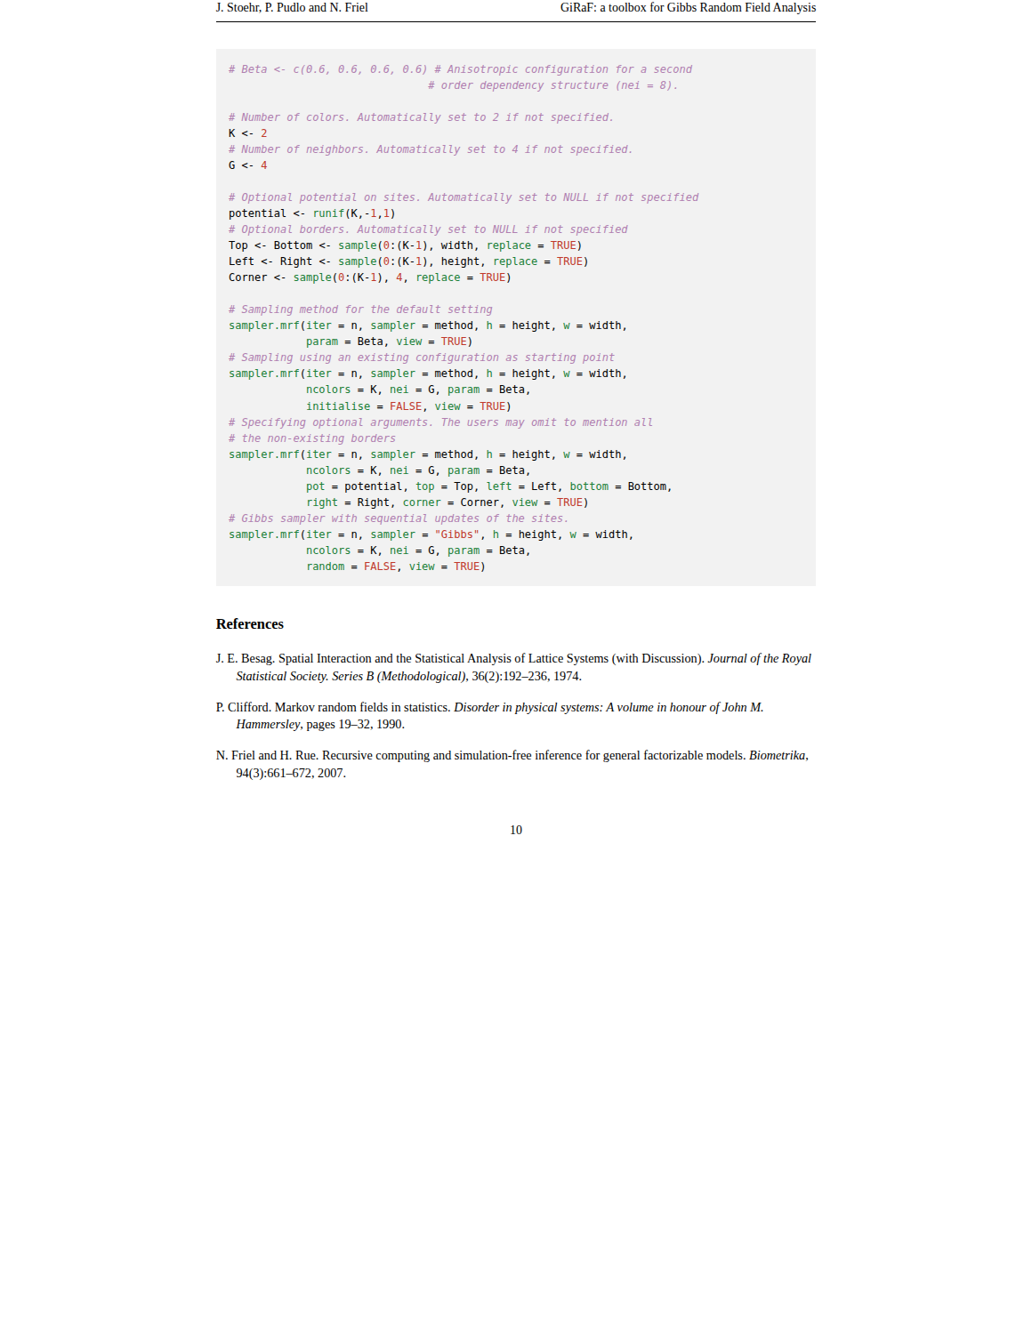J. Stoehr, P. Pudlo and N. Friel GiRaF: a toolbox for Gibbs Random Field Analysis
# Beta <- c(0.6, 0.6, 0.6, 0.6) # Anisotropic configuration for a second
                               # order dependency structure (nei = 8).

# Number of colors. Automatically set to 2 if not specified.
K <- 2
# Number of neighbors. Automatically set to 4 if not specified.
G <- 4

# Optional potential on sites. Automatically set to NULL if not specified
potential <- runif(K,-1,1)
# Optional borders. Automatically set to NULL if not specified
Top <- Bottom <- sample(0:(K-1), width, replace = TRUE)
Left <- Right <- sample(0:(K-1), height, replace = TRUE)
Corner <- sample(0:(K-1), 4, replace = TRUE)

# Sampling method for the default setting
sampler.mrf(iter = n, sampler = method, h = height, w = width,
            param = Beta, view = TRUE)
# Sampling using an existing configuration as starting point
sampler.mrf(iter = n, sampler = method, h = height, w = width,
            ncolors = K, nei = G, param = Beta,
            initialise = FALSE, view = TRUE)
# Specifying optional arguments. The users may omit to mention all
# the non-existing borders
sampler.mrf(iter = n, sampler = method, h = height, w = width,
            ncolors = K, nei = G, param = Beta,
            pot = potential, top = Top, left = Left, bottom = Bottom,
            right = Right, corner = Corner, view = TRUE)
# Gibbs sampler with sequential updates of the sites.
sampler.mrf(iter = n, sampler = "Gibbs", h = height, w = width,
            ncolors = K, nei = G, param = Beta,
            random = FALSE, view = TRUE)
References
J. E. Besag. Spatial Interaction and the Statistical Analysis of Lattice Systems (with Discussion). Journal of the Royal Statistical Society. Series B (Methodological), 36(2):192–236, 1974.
P. Clifford. Markov random fields in statistics. Disorder in physical systems: A volume in honour of John M. Hammersley, pages 19–32, 1990.
N. Friel and H. Rue. Recursive computing and simulation-free inference for general factorizable models. Biometrika, 94(3):661–672, 2007.
10